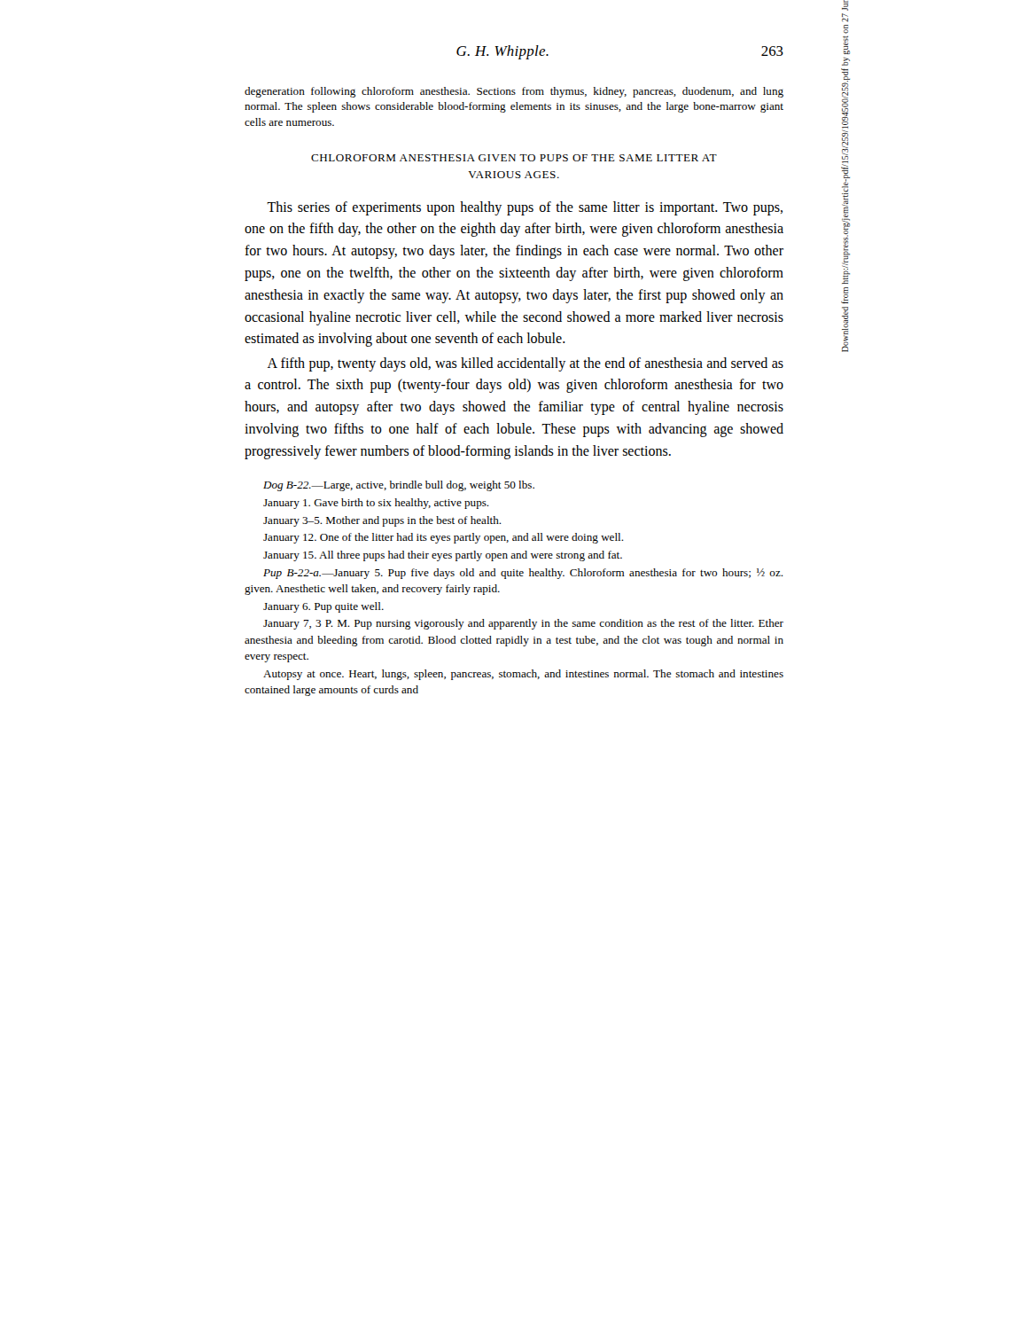G. H. Whipple. 263
degeneration following chloroform anesthesia. Sections from thymus, kidney, pancreas, duodenum, and lung normal. The spleen shows considerable blood-forming elements in its sinuses, and the large bone-marrow giant cells are numerous.
Chloroform Anesthesia Given to Pups of the Same Litter at
Various Ages.
This series of experiments upon healthy pups of the same litter is important. Two pups, one on the fifth day, the other on the eighth day after birth, were given chloroform anesthesia for two hours. At autopsy, two days later, the findings in each case were normal. Two other pups, one on the twelfth, the other on the sixteenth day after birth, were given chloroform anesthesia in exactly the same way. At autopsy, two days later, the first pup showed only an occasional hyaline necrotic liver cell, while the second showed a more marked liver necrosis estimated as involving about one seventh of each lobule.
A fifth pup, twenty days old, was killed accidentally at the end of anesthesia and served as a control. The sixth pup (twenty-four days old) was given chloroform anesthesia for two hours, and autopsy after two days showed the familiar type of central hyaline necrosis involving two fifths to one half of each lobule. These pups with advancing age showed progressively fewer numbers of blood-forming islands in the liver sections.
Dog B-22.—Large, active, brindle bull dog, weight 50 lbs.
January 1. Gave birth to six healthy, active pups.
January 3–5. Mother and pups in the best of health.
January 12. One of the litter had its eyes partly open, and all were doing well.
January 15. All three pups had their eyes partly open and were strong and fat.
Pup B-22-a.—January 5. Pup five days old and quite healthy. Chloroform anesthesia for two hours; ½ oz. given. Anesthetic well taken, and recovery fairly rapid.
January 6. Pup quite well.
January 7, 3 P. M. Pup nursing vigorously and apparently in the same condition as the rest of the litter. Ether anesthesia and bleeding from carotid. Blood clotted rapidly in a test tube, and the clot was tough and normal in every respect.
Autopsy at once. Heart, lungs, spleen, pancreas, stomach, and intestines normal. The stomach and intestines contained large amounts of curds and
Downloaded from http://rupress.org/jem/article-pdf/15/3/259/1094500/259.pdf by guest on 27 June 2022